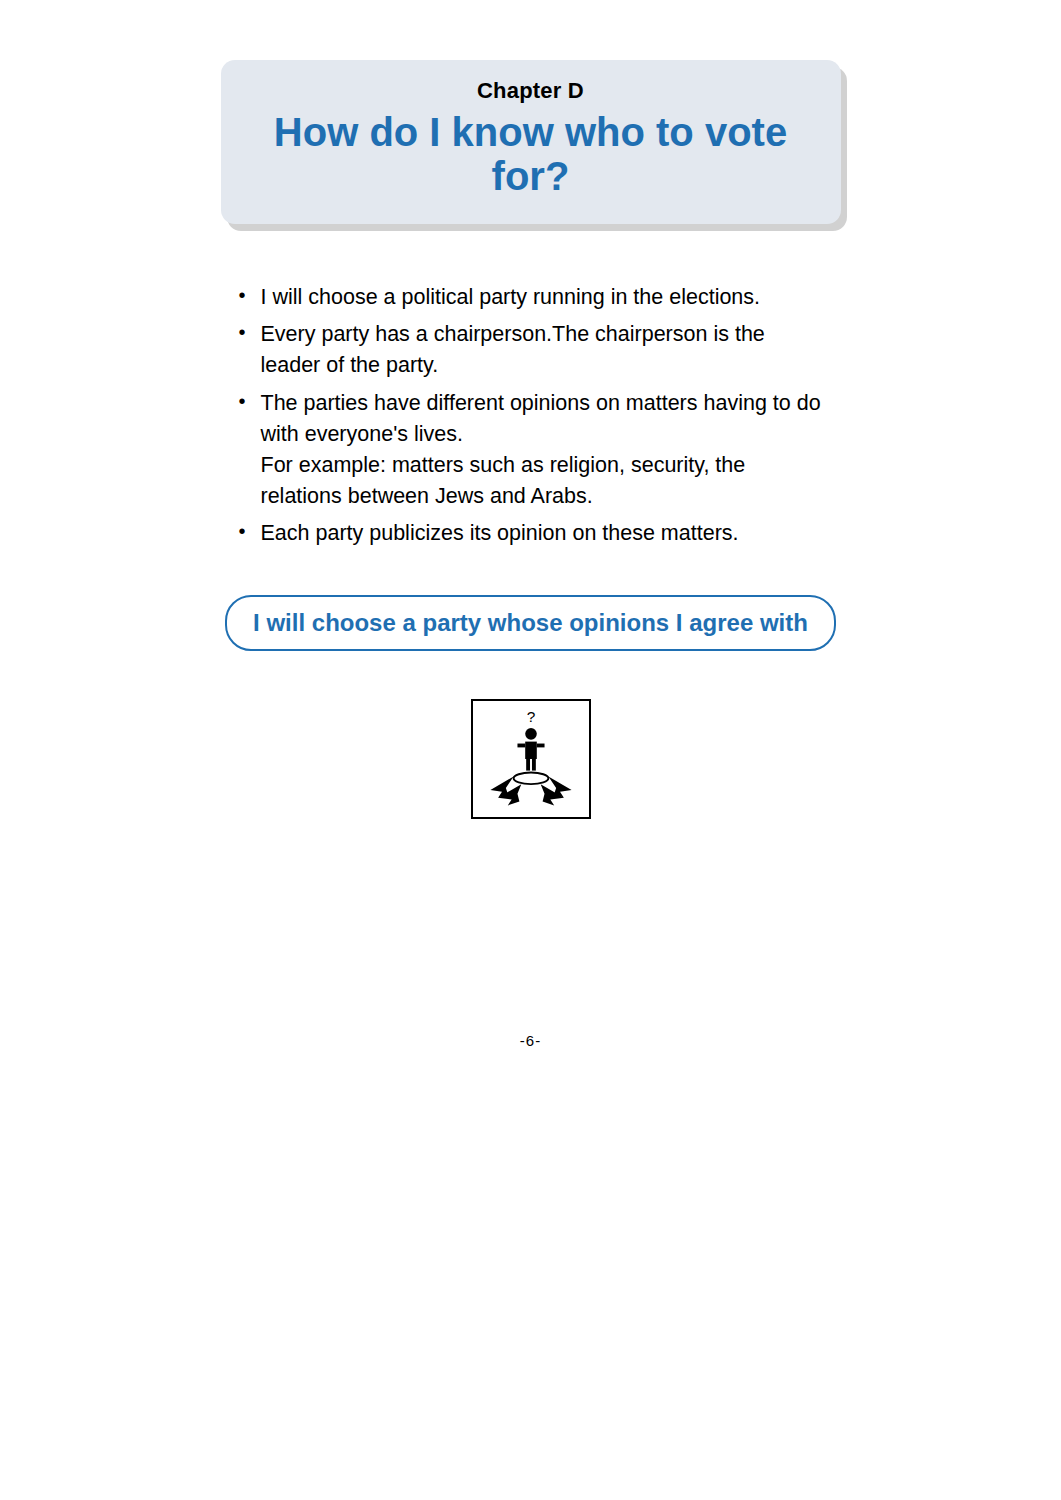Chapter D
How do I know who to vote for?
I will choose a political party running in the elections.
Every party has a chairperson.The chairperson is the leader of the party.
The parties have different opinions on matters having to do with everyone's lives. For example: matters such as religion, security, the relations between Jews and Arabs.
Each party publicizes its opinion on these matters.
I will choose a party whose opinions I agree with
?
-6-